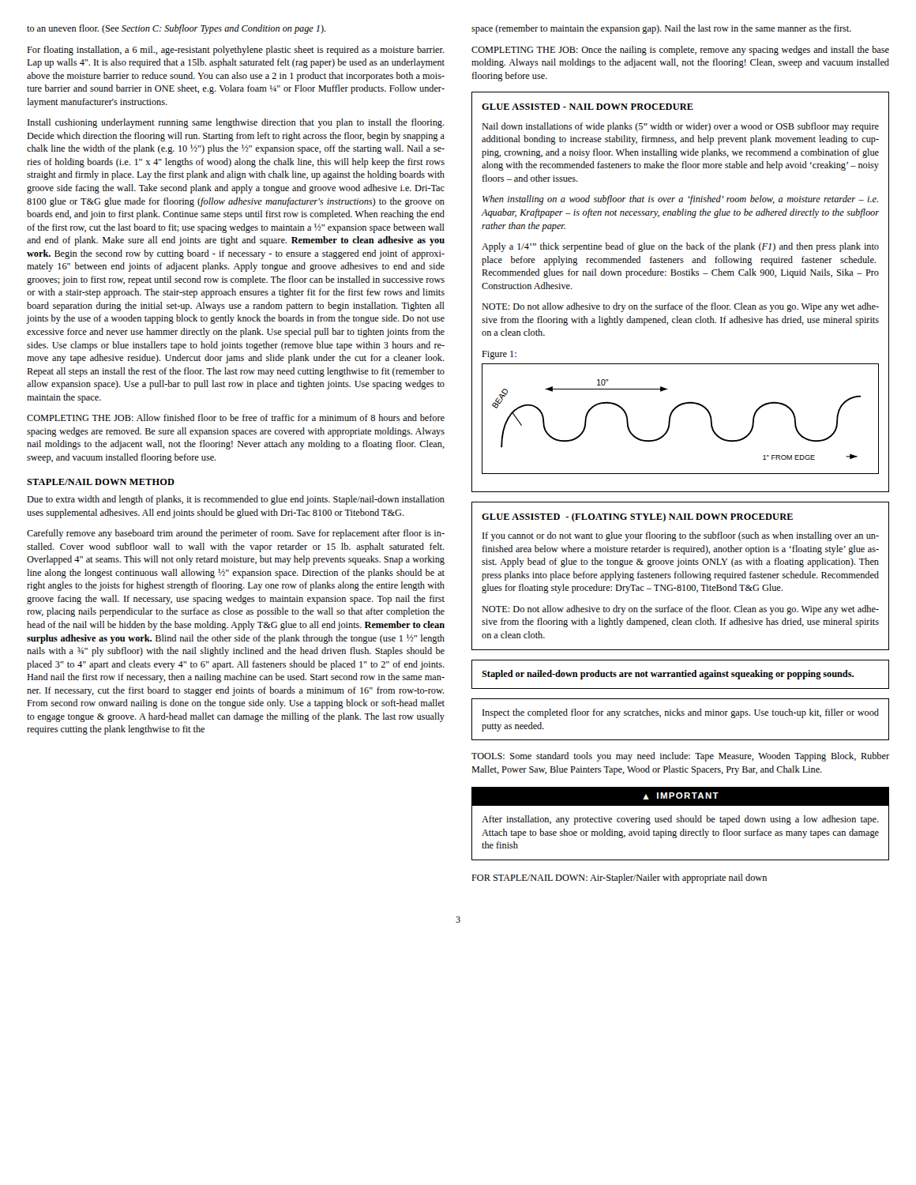to an uneven floor. (See Section C: Subfloor Types and Condition on page 1).
For floating installation, a 6 mil., age-resistant polyethylene plastic sheet is required as a moisture barrier. Lap up walls 4". It is also required that a 15lb. asphalt saturated felt (rag paper) be used as an underlayment above the moisture barrier to reduce sound. You can also use a 2 in 1 product that incorporates both a moisture barrier and sound barrier in ONE sheet, e.g. Volara foam ¼" or Floor Muffler products. Follow underlayment manufacturer's instructions.
Install cushioning underlayment running same lengthwise direction that you plan to install the flooring. Decide which direction the flooring will run. Starting from left to right across the floor, begin by snapping a chalk line the width of the plank (e.g. 10 ½") plus the ½" expansion space, off the starting wall. Nail a series of holding boards (i.e. 1" x 4" lengths of wood) along the chalk line, this will help keep the first rows straight and firmly in place. Lay the first plank and align with chalk line, up against the holding boards with groove side facing the wall. Take second plank and apply a tongue and groove wood adhesive i.e. Dri-Tac 8100 glue or T&G glue made for flooring (follow adhesive manufacturer's instructions) to the groove on boards end, and join to first plank. Continue same steps until first row is completed. When reaching the end of the first row, cut the last board to fit; use spacing wedges to maintain a ½" expansion space between wall and end of plank. Make sure all end joints are tight and square. Remember to clean adhesive as you work. Begin the second row by cutting board - if necessary - to ensure a staggered end joint of approximately 16" between end joints of adjacent planks. Apply tongue and groove adhesives to end and side grooves; join to first row, repeat until second row is complete. The floor can be installed in successive rows or with a stair-step approach. The stair-step approach ensures a tighter fit for the first few rows and limits board separation during the initial set-up. Always use a random pattern to begin installation. Tighten all joints by the use of a wooden tapping block to gently knock the boards in from the tongue side. Do not use excessive force and never use hammer directly on the plank. Use special pull bar to tighten joints from the sides. Use clamps or blue installers tape to hold joints together (remove blue tape within 3 hours and remove any tape adhesive residue). Undercut door jams and slide plank under the cut for a cleaner look. Repeat all steps an install the rest of the floor. The last row may need cutting lengthwise to fit (remember to allow expansion space). Use a pull-bar to pull last row in place and tighten joints. Use spacing wedges to maintain the space.
COMPLETING THE JOB: Allow finished floor to be free of traffic for a minimum of 8 hours and before spacing wedges are removed. Be sure all expansion spaces are covered with appropriate moldings. Always nail moldings to the adjacent wall, not the flooring! Never attach any molding to a floating floor. Clean, sweep, and vacuum installed flooring before use.
Staple/Nail Down Method
Due to extra width and length of planks, it is recommended to glue end joints. Staple/nail-down installation uses supplemental adhesives. All end joints should be glued with Dri-Tac 8100 or Titebond T&G.
Carefully remove any baseboard trim around the perimeter of room. Save for replacement after floor is installed. Cover wood subfloor wall to wall with the vapor retarder or 15 lb. asphalt saturated felt. Overlapped 4" at seams. This will not only retard moisture, but may help prevents squeaks. Snap a working line along the longest continuous wall allowing ½" expansion space. Direction of the planks should be at right angles to the joists for highest strength of flooring. Lay one row of planks along the entire length with groove facing the wall. If necessary, use spacing wedges to maintain expansion space. Top nail the first row, placing nails perpendicular to the surface as close as possible to the wall so that after completion the head of the nail will be hidden by the base molding. Apply T&G glue to all end joints. Remember to clean surplus adhesive as you work. Blind nail the other side of the plank through the tongue (use 1 ½" length nails with a ¾" ply subfloor) with the nail slightly inclined and the head driven flush. Staples should be placed 3" to 4" apart and cleats every 4" to 6" apart. All fasteners should be placed 1" to 2" of end joints. Hand nail the first row if necessary, then a nailing machine can be used. Start second row in the same manner. If necessary, cut the first board to stagger end joints of boards a minimum of 16" from row-to-row. From second row onward nailing is done on the tongue side only. Use a tapping block or soft-head mallet to engage tongue & groove. A hard-head mallet can damage the milling of the plank. The last row usually requires cutting the plank lengthwise to fit the
space (remember to maintain the expansion gap). Nail the last row in the same manner as the first.
COMPLETING THE JOB: Once the nailing is complete, remove any spacing wedges and install the base molding. Always nail moldings to the adjacent wall, not the flooring! Clean, sweep and vacuum installed flooring before use.
Glue Assisted - Nail Down Procedure
Nail down installations of wide planks (5” width or wider) over a wood or OSB subfloor may require additional bonding to increase stability, firmness, and help prevent plank movement leading to cupping, crowning, and a noisy floor. When installing wide planks, we recommend a combination of glue along with the recommended fasteners to make the floor more stable and help avoid ‘creaking’ – noisy floors – and other issues.
When installing on a wood subfloor that is over a ‘finished’ room below, a moisture retarder – i.e. Aquabar, Kraftpaper – is often not necessary, enabling the glue to be adhered directly to the subfloor rather than the paper.
Apply a 1/4’” thick serpentine bead of glue on the back of the plank (F1) and then press plank into place before applying recommended fasteners and following required fastener schedule. Recommended glues for nail down procedure: Bostiks – Chem Calk 900, Liquid Nails, Sika – Pro Construction Adhesive.
NOTE: Do not allow adhesive to dry on the surface of the floor. Clean as you go. Wipe any wet adhesive from the flooring with a lightly dampened, clean cloth. If adhesive has dried, use mineral spirits on a clean cloth.
Figure 1:
BEAD 10" 1" FROM EDGE
Glue Assisted - (Floating Style) Nail Down Procedure
If you cannot or do not want to glue your flooring to the subfloor (such as when installing over an unfinished area below where a moisture retarder is required), another option is a ‘floating style’ glue assist. Apply bead of glue to the tongue & groove joints ONLY (as with a floating application). Then press planks into place before applying fasteners following required fastener schedule. Recommended glues for floating style procedure: DryTac – TNG-8100, TiteBond T&G Glue.
NOTE: Do not allow adhesive to dry on the surface of the floor. Clean as you go. Wipe any wet adhesive from the flooring with a lightly dampened, clean cloth. If adhesive has dried, use mineral spirits on a clean cloth.
Stapled or nailed-down products are not warrantied against squeaking or popping sounds.
Inspect the completed floor for any scratches, nicks and minor gaps. Use touch-up kit, filler or wood putty as needed.
TOOLS: Some standard tools you may need include: Tape Measure, Wooden Tapping Block, Rubber Mallet, Power Saw, Blue Painters Tape, Wood or Plastic Spacers, Pry Bar, and Chalk Line.
▲IMPORTANT
After installation, any protective covering used should be taped down using a low adhesion tape. Attach tape to base shoe or molding, avoid taping directly to floor surface as many tapes can damage the finish
FOR STAPLE/NAIL DOWN: Air-Stapler/Nailer with appropriate nail down
3